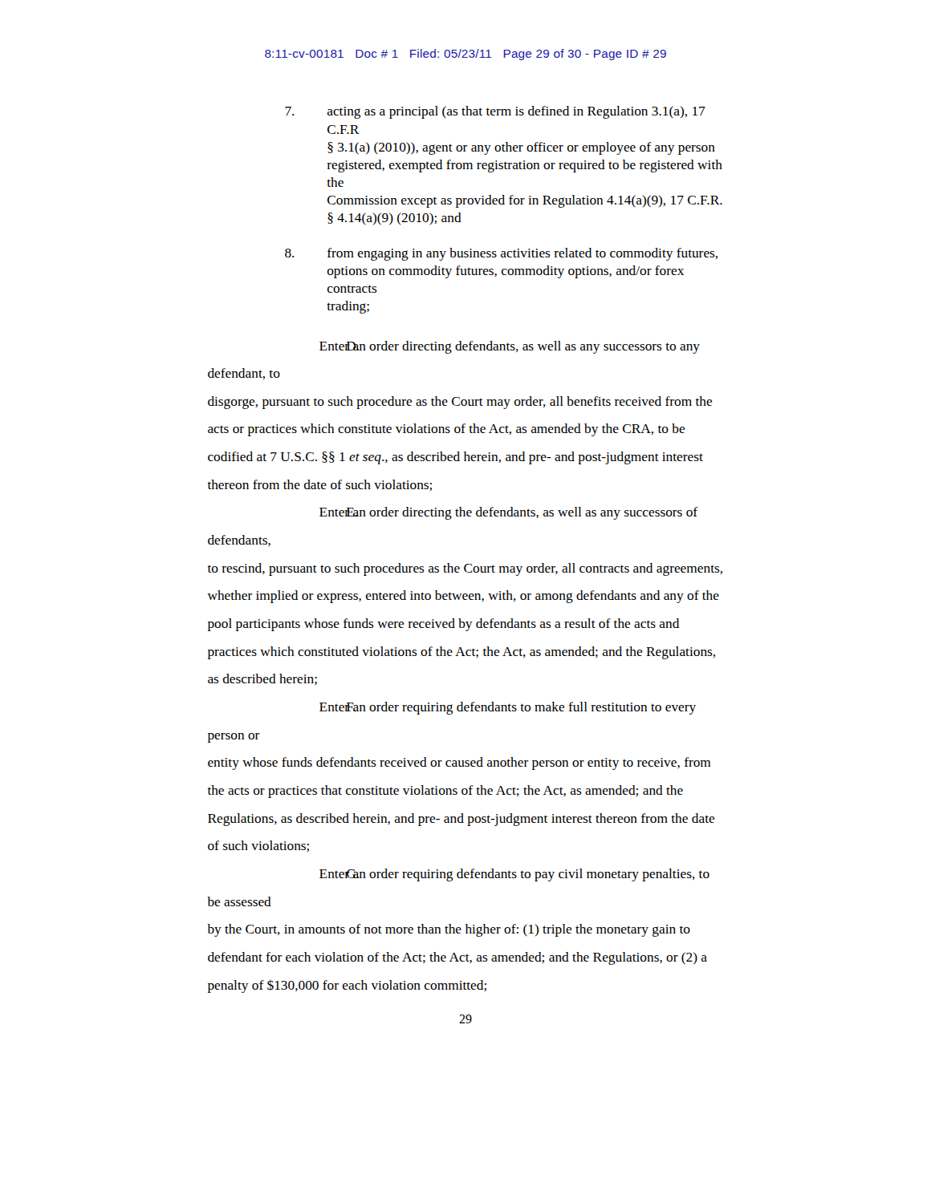8:11-cv-00181 Doc # 1 Filed: 05/23/11 Page 29 of 30 - Page ID # 29
7.
acting as a principal (as that term is defined in Regulation 3.1(a), 17 C.F.R
§ 3.1(a) (2010)), agent or any other officer or employee of any person
registered, exempted from registration or required to be registered with the
Commission except as provided for in Regulation 4.14(a)(9), 17 C.F.R.
§ 4.14(a)(9) (2010); and
8.
from engaging in any business activities related to commodity futures,
options on commodity futures, commodity options, and/or forex contracts
trading;
D. Enter an order directing defendants, as well as any successors to any defendant, to disgorge, pursuant to such procedure as the Court may order, all benefits received from the acts or practices which constitute violations of the Act, as amended by the CRA, to be codified at 7 U.S.C. §§ 1 et seq., as described herein, and pre- and post-judgment interest thereon from the date of such violations;
E. Enter an order directing the defendants, as well as any successors of defendants, to rescind, pursuant to such procedures as the Court may order, all contracts and agreements, whether implied or express, entered into between, with, or among defendants and any of the pool participants whose funds were received by defendants as a result of the acts and practices which constituted violations of the Act; the Act, as amended; and the Regulations, as described herein;
F. Enter an order requiring defendants to make full restitution to every person or entity whose funds defendants received or caused another person or entity to receive, from the acts or practices that constitute violations of the Act; the Act, as amended; and the Regulations, as described herein, and pre- and post-judgment interest thereon from the date of such violations;
G. Enter an order requiring defendants to pay civil monetary penalties, to be assessed by the Court, in amounts of not more than the higher of: (1) triple the monetary gain to defendant for each violation of the Act; the Act, as amended; and the Regulations, or (2) a penalty of $130,000 for each violation committed;
29